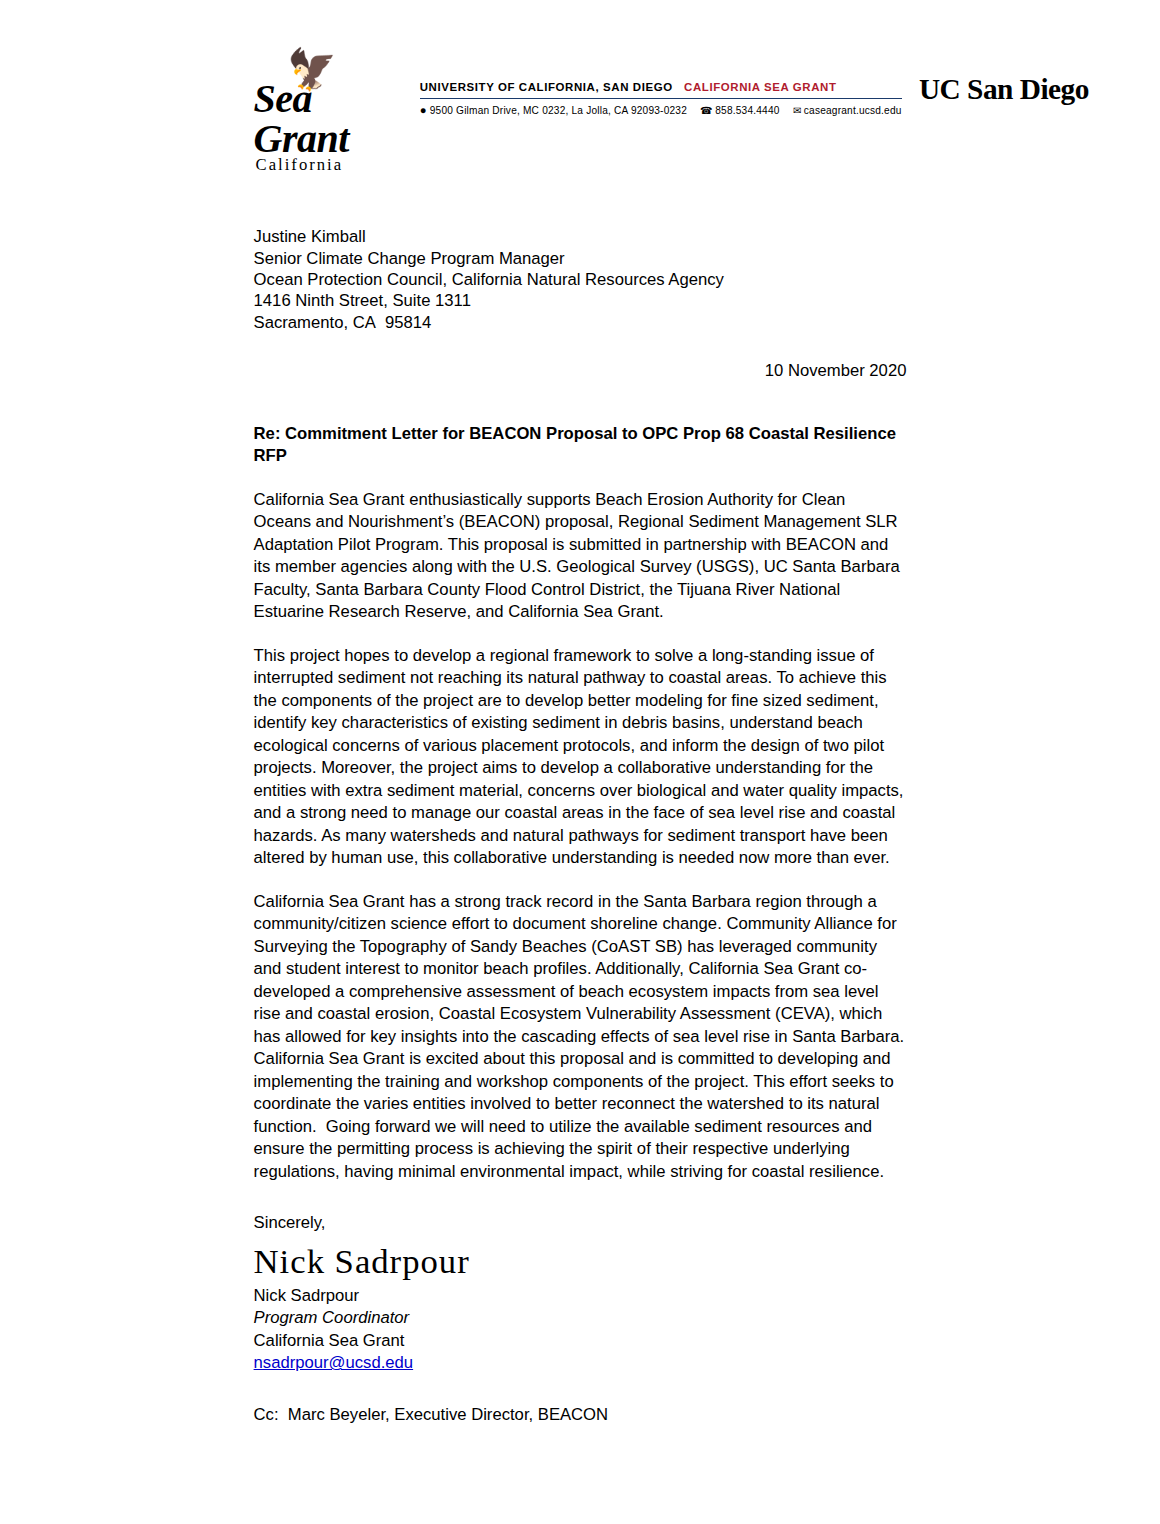🦅 Sea Grant California
UNIVERSITY OF CALIFORNIA, SAN DIEGO CALIFORNIA SEA GRANT
● 9500 Gilman Drive, MC 0232, La Jolla, CA 92093-0232 ☎ 858.534.4440 ✉ caseagrant.ucsd.edu
UC San Diego
Justine Kimball
Senior Climate Change Program Manager
Ocean Protection Council, California Natural Resources Agency
1416 Ninth Street, Suite 1311
Sacramento, CA 95814
10 November 2020
Re: Commitment Letter for BEACON Proposal to OPC Prop 68 Coastal Resilience RFP
California Sea Grant enthusiastically supports Beach Erosion Authority for Clean Oceans and Nourishment’s (BEACON) proposal, Regional Sediment Management SLR Adaptation Pilot Program. This proposal is submitted in partnership with BEACON and its member agencies along with the U.S. Geological Survey (USGS), UC Santa Barbara Faculty, Santa Barbara County Flood Control District, the Tijuana River National Estuarine Research Reserve, and California Sea Grant.
This project hopes to develop a regional framework to solve a long-standing issue of interrupted sediment not reaching its natural pathway to coastal areas. To achieve this the components of the project are to develop better modeling for fine sized sediment, identify key characteristics of existing sediment in debris basins, understand beach ecological concerns of various placement protocols, and inform the design of two pilot projects. Moreover, the project aims to develop a collaborative understanding for the entities with extra sediment material, concerns over biological and water quality impacts, and a strong need to manage our coastal areas in the face of sea level rise and coastal hazards. As many watersheds and natural pathways for sediment transport have been altered by human use, this collaborative understanding is needed now more than ever.
California Sea Grant has a strong track record in the Santa Barbara region through a community/citizen science effort to document shoreline change. Community Alliance for Surveying the Topography of Sandy Beaches (CoAST SB) has leveraged community and student interest to monitor beach profiles. Additionally, California Sea Grant co-developed a comprehensive assessment of beach ecosystem impacts from sea level rise and coastal erosion, Coastal Ecosystem Vulnerability Assessment (CEVA), which has allowed for key insights into the cascading effects of sea level rise in Santa Barbara. California Sea Grant is excited about this proposal and is committed to developing and implementing the training and workshop components of the project. This effort seeks to coordinate the varies entities involved to better reconnect the watershed to its natural function. Going forward we will need to utilize the available sediment resources and ensure the permitting process is achieving the spirit of their respective underlying regulations, having minimal environmental impact, while striving for coastal resilience.
Sincerely,
Nick Sadrpour
Nick Sadrpour
Program Coordinator
California Sea Grant
nsadrpour@ucsd.edu
Cc: Marc Beyeler, Executive Director, BEACON